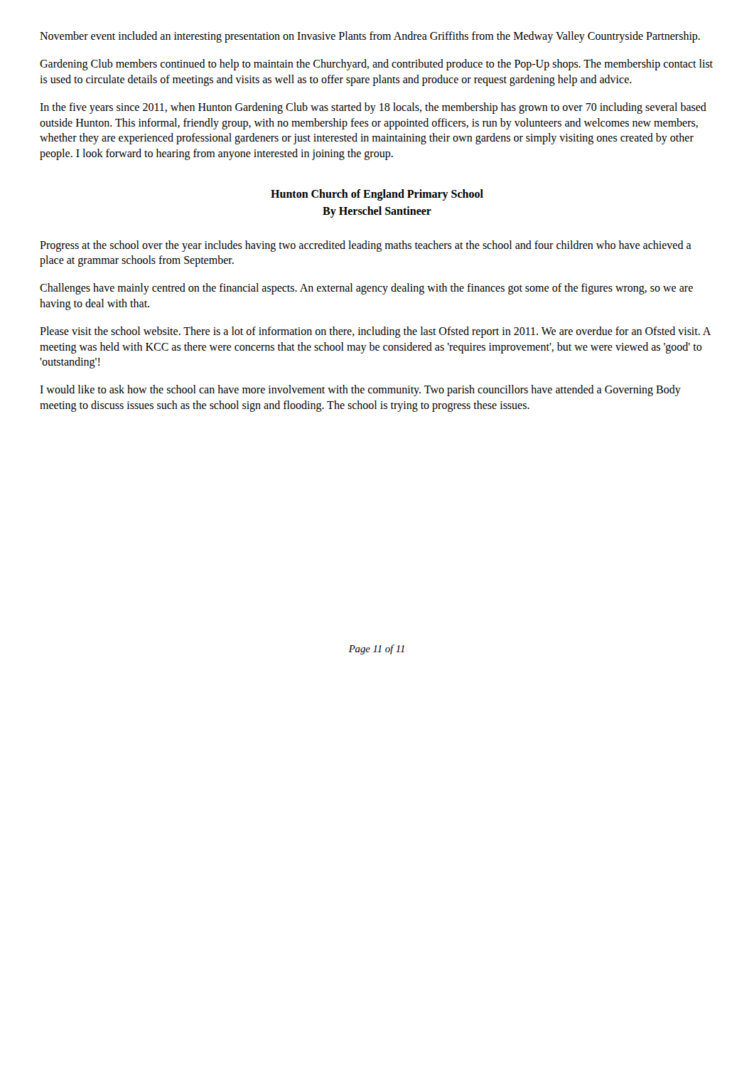November event included an interesting presentation on Invasive Plants from Andrea Griffiths from the Medway Valley Countryside Partnership.
Gardening Club members continued to help to maintain the Churchyard, and contributed produce to the Pop-Up shops. The membership contact list is used to circulate details of meetings and visits as well as to offer spare plants and produce or request gardening help and advice.
In the five years since 2011, when Hunton Gardening Club was started by 18 locals, the membership has grown to over 70 including several based outside Hunton. This informal, friendly group, with no membership fees or appointed officers, is run by volunteers and welcomes new members, whether they are experienced professional gardeners or just interested in maintaining their own gardens or simply visiting ones created by other people. I look forward to hearing from anyone interested in joining the group.
Hunton Church of England Primary School
By Herschel Santineer
Progress at the school over the year includes having two accredited leading maths teachers at the school and four children who have achieved a place at grammar schools from September.
Challenges have mainly centred on the financial aspects. An external agency dealing with the finances got some of the figures wrong, so we are having to deal with that.
Please visit the school website. There is a lot of information on there, including the last Ofsted report in 2011. We are overdue for an Ofsted visit. A meeting was held with KCC as there were concerns that the school may be considered as 'requires improvement', but we were viewed as 'good' to 'outstanding'!
I would like to ask how the school can have more involvement with the community. Two parish councillors have attended a Governing Body meeting to discuss issues such as the school sign and flooding. The school is trying to progress these issues.
Page 11 of 11